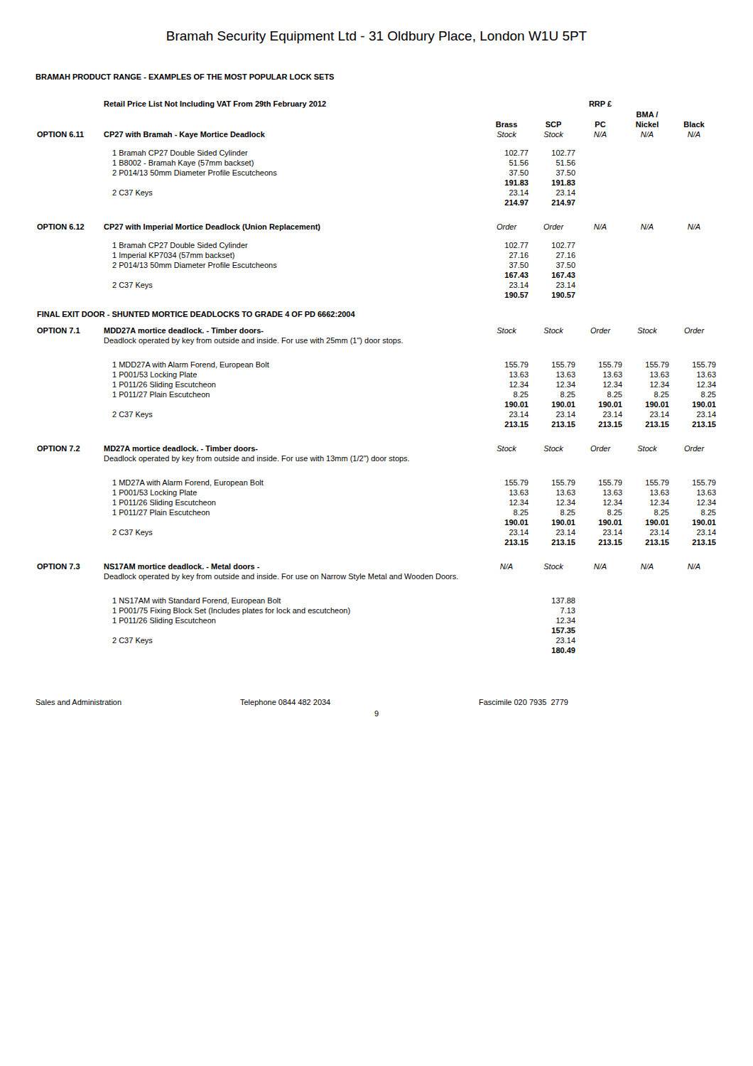Bramah Security Equipment Ltd - 31 Oldbury Place, London W1U 5PT
BRAMAH PRODUCT RANGE - EXAMPLES OF THE MOST POPULAR LOCK SETS
| | Retail Price List Not Including VAT From 29th February 2012 | | | RRP £ | | |
| | | | | | BMA / | |
| | | Brass | SCP | PC | Nickel | Black |
| OPTION 6.11 | CP27 with Bramah - Kaye Mortice Deadlock | Stock | Stock | N/A | N/A | N/A |
| | 1 Bramah CP27 Double Sided Cylinder | 102.77 | 102.77 | | | |
| | 1 B8002 - Bramah Kaye (57mm backset) | 51.56 | 51.56 | | | |
| | 2 P014/13 50mm Diameter Profile Escutcheons | 37.50 | 37.50 | | | |
| | | 191.83 | 191.83 | | | |
| | 2 C37 Keys | 23.14 | 23.14 | | | |
| | | 214.97 | 214.97 | | | |
| OPTION 6.12 | CP27 with Imperial Mortice Deadlock (Union Replacement) | Order | Order | N/A | N/A | N/A |
| | 1 Bramah CP27 Double Sided Cylinder | 102.77 | 102.77 | | | |
| | 1 Imperial KP7034 (57mm backset) | 27.16 | 27.16 | | | |
| | 2 P014/13 50mm Diameter Profile Escutcheons | 37.50 | 37.50 | | | |
| | | 167.43 | 167.43 | | | |
| | 2 C37 Keys | 23.14 | 23.14 | | | |
| | | 190.57 | 190.57 | | | |
| FINAL EXIT DOOR - SHUNTED MORTICE DEADLOCKS TO GRADE 4 OF PD 6662:2004 |
| OPTION 7.1 | MDD27A mortice deadlock. - Timber doors- | Stock | Stock | Order | Stock | Order |
| | Deadlock operated by key from outside and inside. For use with 25mm (1") door stops. | | | | | |
| | 1 MDD27A with Alarm Forend, European Bolt | 155.79 | 155.79 | 155.79 | 155.79 | 155.79 |
| | 1 P001/53 Locking Plate | 13.63 | 13.63 | 13.63 | 13.63 | 13.63 |
| | 1 P011/26 Sliding Escutcheon | 12.34 | 12.34 | 12.34 | 12.34 | 12.34 |
| | 1 P011/27 Plain Escutcheon | 8.25 | 8.25 | 8.25 | 8.25 | 8.25 |
| | | 190.01 | 190.01 | 190.01 | 190.01 | 190.01 |
| | 2 C37 Keys | 23.14 | 23.14 | 23.14 | 23.14 | 23.14 |
| | | 213.15 | 213.15 | 213.15 | 213.15 | 213.15 |
| OPTION 7.2 | MD27A mortice deadlock. - Timber doors- | Stock | Stock | Order | Stock | Order |
| | Deadlock operated by key from outside and inside. For use with 13mm (1/2") door stops. | | | | | |
| | 1 MD27A with Alarm Forend, European Bolt | 155.79 | 155.79 | 155.79 | 155.79 | 155.79 |
| | 1 P001/53 Locking Plate | 13.63 | 13.63 | 13.63 | 13.63 | 13.63 |
| | 1 P011/26 Sliding Escutcheon | 12.34 | 12.34 | 12.34 | 12.34 | 12.34 |
| | 1 P011/27 Plain Escutcheon | 8.25 | 8.25 | 8.25 | 8.25 | 8.25 |
| | | 190.01 | 190.01 | 190.01 | 190.01 | 190.01 |
| | 2 C37 Keys | 23.14 | 23.14 | 23.14 | 23.14 | 23.14 |
| | | 213.15 | 213.15 | 213.15 | 213.15 | 213.15 |
| OPTION 7.3 | NS17AM mortice deadlock. - Metal doors - | N/A | Stock | N/A | N/A | N/A |
| | Deadlock operated by key from outside and inside. For use on Narrow Style Metal and Wooden Doors. | | | | | |
| | 1 NS17AM with Standard Forend, European Bolt | | 137.88 | | | |
| | 1 P001/75 Fixing Block Set (Includes plates for lock and escutcheon) | | 7.13 | | | |
| | 1 P011/26 Sliding Escutcheon | | 12.34 | | | |
| | | | 157.35 | | | |
| | 2 C37 Keys | | 23.14 | | | |
| | | | 180.49 | | | |
| Sales and Administration | Telephone 0844 482 2034 | Fascimile 020 7935 2779 |
9